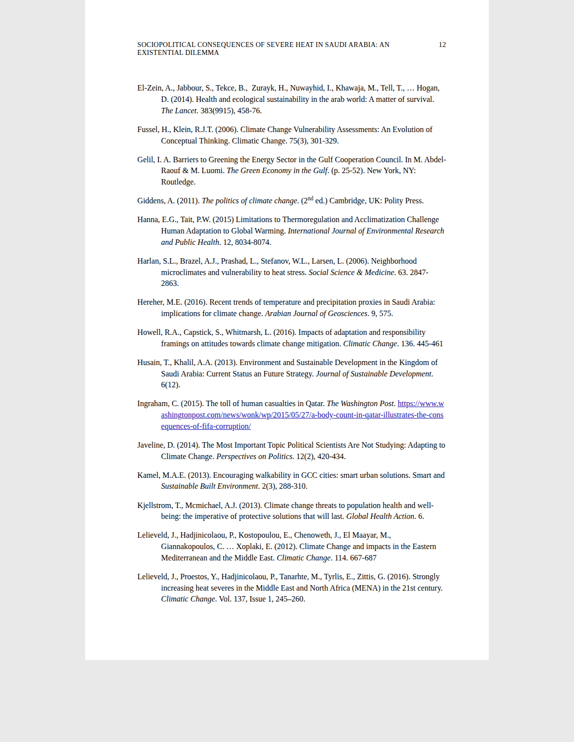Sociopolitical consequences of severe heat in Saudi Arabia: An existential dilemma 12
El-Zein, A., Jabbour, S., Tekce, B., Zurayk, H., Nuwayhid, I., Khawaja, M., Tell, T., … Hogan, D. (2014). Health and ecological sustainability in the arab world: A matter of survival. The Lancet. 383(9915), 458-76.
Fussel, H., Klein, R.J.T. (2006). Climate Change Vulnerability Assessments: An Evolution of Conceptual Thinking. Climatic Change. 75(3), 301-329.
Gelil, I. A. Barriers to Greening the Energy Sector in the Gulf Cooperation Council. In M. Abdel-Raouf & M. Luomi. The Green Economy in the Gulf. (p. 25-52). New York, NY: Routledge.
Giddens, A. (2011). The politics of climate change. (2nd ed.) Cambridge, UK: Polity Press.
Hanna, E.G., Tait, P.W. (2015) Limitations to Thermoregulation and Acclimatization Challenge Human Adaptation to Global Warming. International Journal of Environmental Research and Public Health. 12, 8034-8074.
Harlan, S.L., Brazel, A.J., Prashad, L., Stefanov, W.L., Larsen, L. (2006). Neighborhood microclimates and vulnerability to heat stress. Social Science & Medicine. 63. 2847-2863.
Hereher, M.E. (2016). Recent trends of temperature and precipitation proxies in Saudi Arabia: implications for climate change. Arabian Journal of Geosciences. 9, 575.
Howell, R.A., Capstick, S., Whitmarsh, L. (2016). Impacts of adaptation and responsibility framings on attitudes towards climate change mitigation. Climatic Change. 136. 445-461
Husain, T., Khalil, A.A. (2013). Environment and Sustainable Development in the Kingdom of Saudi Arabia: Current Status an Future Strategy. Journal of Sustainable Development. 6(12).
Ingraham, C. (2015). The toll of human casualties in Qatar. The Washington Post. https://www.washingtonpost.com/news/wonk/wp/2015/05/27/a-body-count-in-qatar-illustrates-the-consequences-of-fifa-corruption/
Javeline, D. (2014). The Most Important Topic Political Scientists Are Not Studying: Adapting to Climate Change. Perspectives on Politics. 12(2), 420-434.
Kamel, M.A.E. (2013). Encouraging walkability in GCC cities: smart urban solutions. Smart and Sustainable Built Environment. 2(3), 288-310.
Kjellstrom, T., Mcmichael, A.J. (2013). Climate change threats to population health and well-being: the imperative of protective solutions that will last. Global Health Action. 6.
Lelieveld, J., Hadjinicolaou, P., Kostopoulou, E., Chenoweth, J., El Maayar, M., Giannakopoulos, C. … Xoplaki, E. (2012). Climate Change and impacts in the Eastern Mediterranean and the Middle East. Climatic Change. 114. 667-687
Lelieveld, J., Proestos, Y., Hadjinicolaou, P., Tanarhte, M., Tyrlis, E., Zittis, G. (2016). Strongly increasing heat severes in the Middle East and North Africa (MENA) in the 21st century. Climatic Change. Vol. 137, Issue 1, 245–260.